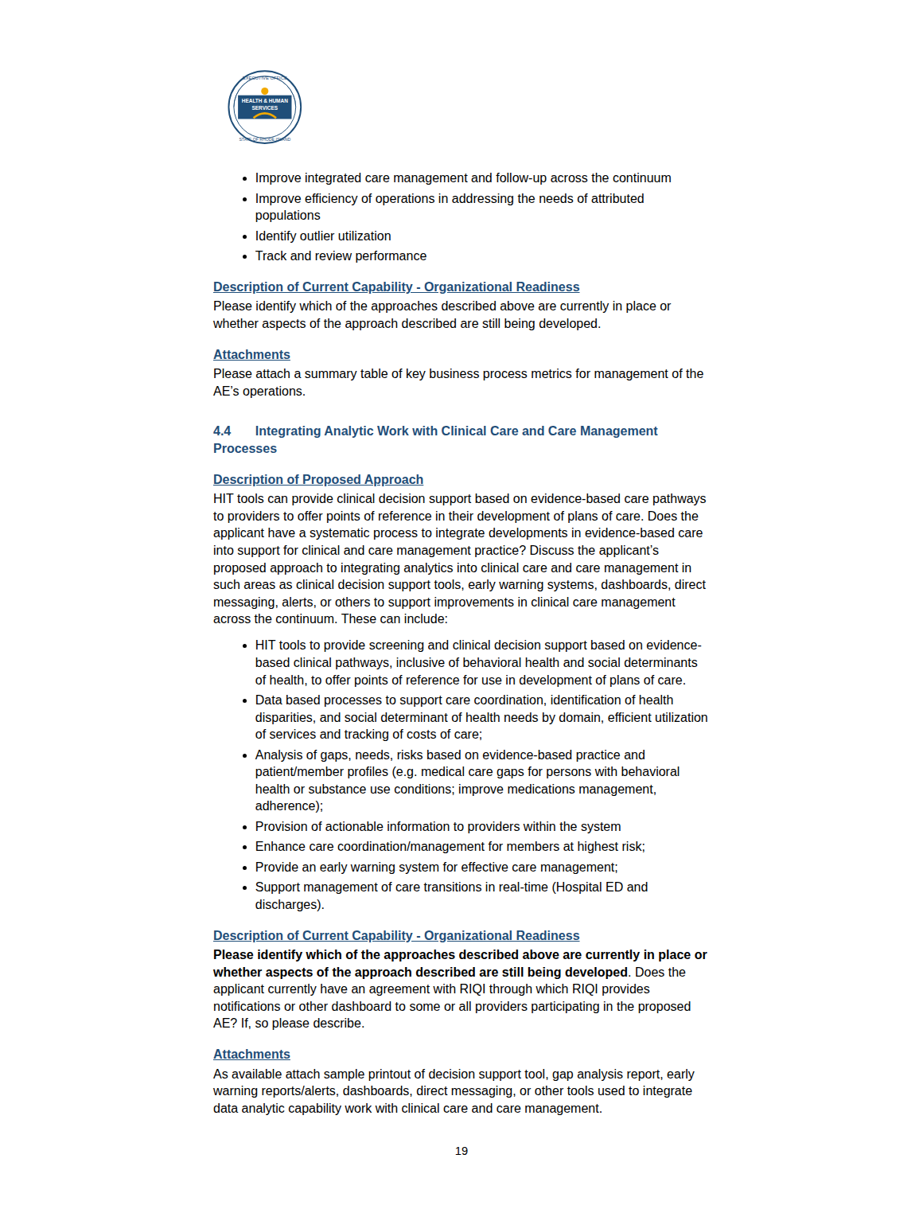EXECUTIVE OFFICE STATE OF RHODE ISLAND HEALTH & HUMAN SERVICES
Improve integrated care management and follow-up across the continuum
Improve efficiency of operations in addressing the needs of attributed populations
Identify outlier utilization
Track and review performance
Description of Current Capability - Organizational Readiness
Please identify which of the approaches described above are currently in place or whether aspects of the approach described are still being developed.
Attachments
Please attach a summary table of key business process metrics for management of the AE’s operations.
4.4 Integrating Analytic Work with Clinical Care and Care Management Processes
Description of Proposed Approach
HIT tools can provide clinical decision support based on evidence-based care pathways to providers to offer points of reference in their development of plans of care. Does the applicant have a systematic process to integrate developments in evidence-based care into support for clinical and care management practice? Discuss the applicant’s proposed approach to integrating analytics into clinical care and care management in such areas as clinical decision support tools, early warning systems, dashboards, direct messaging, alerts, or others to support improvements in clinical care management across the continuum. These can include:
HIT tools to provide screening and clinical decision support based on evidence-based clinical pathways, inclusive of behavioral health and social determinants of health, to offer points of reference for use in development of plans of care.
Data based processes to support care coordination, identification of health disparities, and social determinant of health needs by domain, efficient utilization of services and tracking of costs of care;
Analysis of gaps, needs, risks based on evidence-based practice and patient/member profiles (e.g. medical care gaps for persons with behavioral health or substance use conditions; improve medications management, adherence);
Provision of actionable information to providers within the system
Enhance care coordination/management for members at highest risk;
Provide an early warning system for effective care management;
Support management of care transitions in real-time (Hospital ED and discharges).
Description of Current Capability - Organizational Readiness
Please identify which of the approaches described above are currently in place or whether aspects of the approach described are still being developed. Does the applicant currently have an agreement with RIQI through which RIQI provides notifications or other dashboard to some or all providers participating in the proposed AE? If, so please describe.
Attachments
As available attach sample printout of decision support tool, gap analysis report, early warning reports/alerts, dashboards, direct messaging, or other tools used to integrate data analytic capability work with clinical care and care management.
19